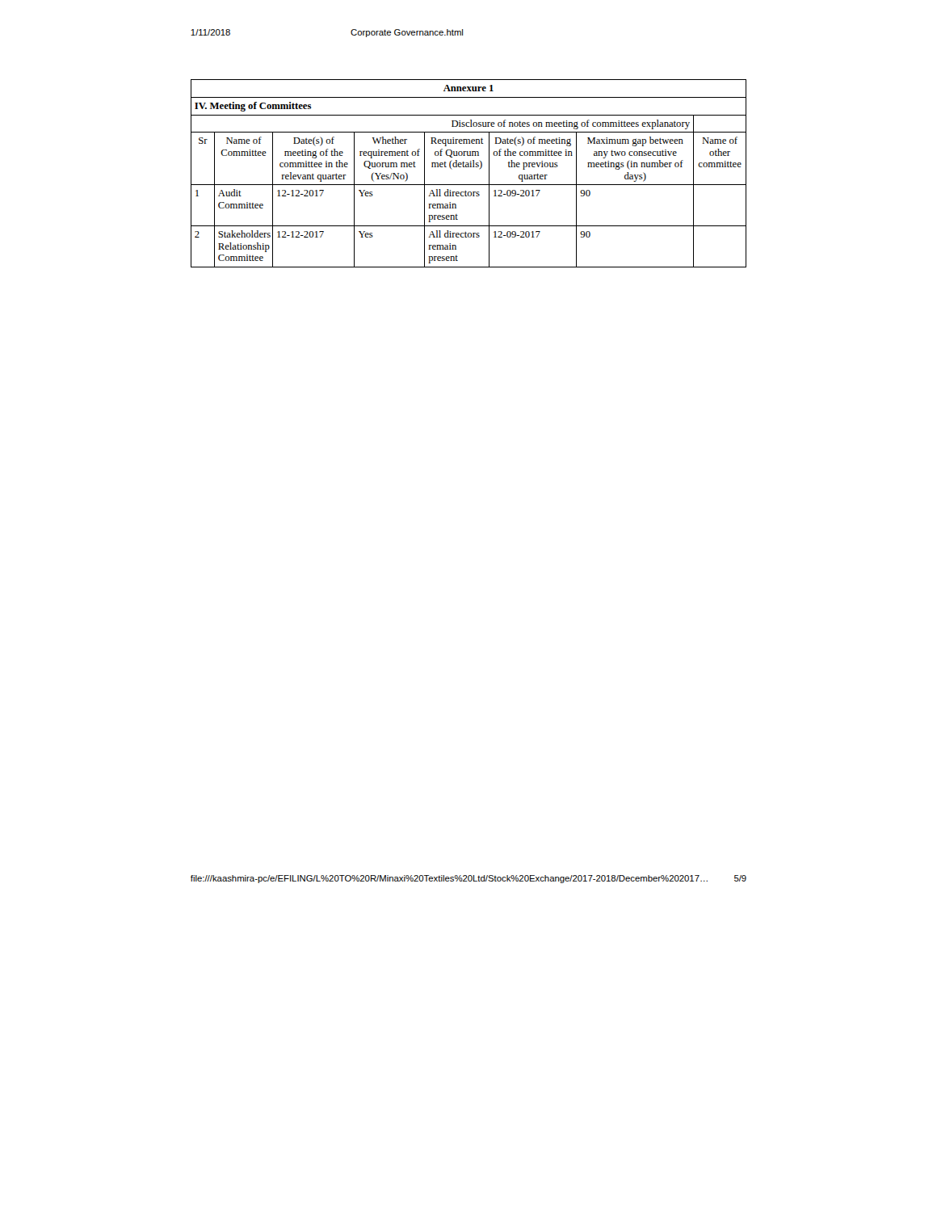1/11/2018
Corporate Governance.html
| Annexure 1 |
| IV. Meeting of Committees |
| Disclosure of notes on meeting of committees explanatory | |
| Sr | Name of Committee | Date(s) of meeting of the committee in the relevant quarter | Whether requirement of Quorum met (Yes/No) | Requirement of Quorum met (details) | Date(s) of meeting of the committee in the previous quarter | Maximum gap between any two consecutive meetings (in number of days) | Name of other committee |
| 1 | Audit Committee | 12-12-2017 | Yes | All directors remain present | 12-09-2017 | 90 | |
| 2 | Stakeholders Relationship Committee | 12-12-2017 | Yes | All directors remain present | 12-09-2017 | 90 | |
file:///kaashmira-pc/e/EFILING/L%20TO%20R/Minaxi%20Textiles%20Ltd/Stock%20Exchange/2017-2018/December%202017/Corporate%20Governan…
5/9